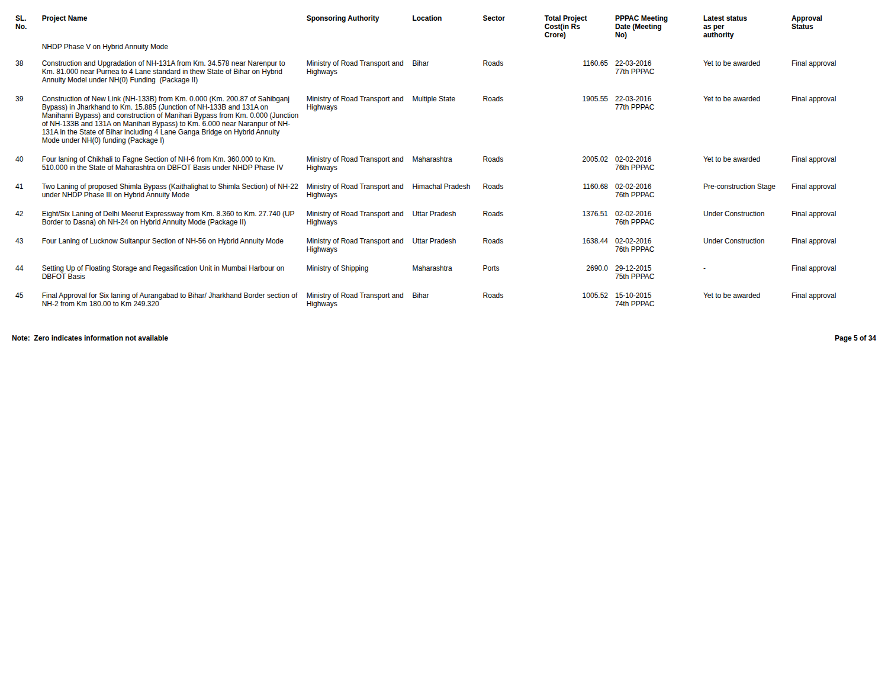| SL. No. | Project Name | Sponsoring Authority | Location | Sector | Total Project Cost(in Rs Crore) | PPPAC Meeting Date (Meeting No) | Latest status as per authority | Approval Status |
| --- | --- | --- | --- | --- | --- | --- | --- | --- |
| | NHDP Phase V on Hybrid Annuity Mode | | | | | | | |
| 38 | Construction and Upgradation of NH-131A from Km. 34.578 near Narenpur to Km. 81.000 near Purnea to 4 Lane standard in thew State of Bihar on Hybrid Annuity Model under NH(0) Funding (Package II) | Ministry of Road Transport and Highways | Bihar | Roads | 1160.65 | 22-03-2016 77th PPPAC | Yet to be awarded | Final approval |
| 39 | Construction of New Link (NH-133B) from Km. 0.000 (Km. 200.87 of Sahibganj Bypass) in Jharkhand to Km. 15.885 (Junction of NH-133B and 131A on Manihanri Bypass) and construction of Manihari Bypass from Km. 0.000 (Junction of NH-133B and 131A on Manihari Bypass) to Km. 6.000 near Naranpur of NH-131A in the State of Bihar including 4 Lane Ganga Bridge on Hybrid Annuity Mode under NH(0) funding (Package I) | Ministry of Road Transport and Highways | Multiple State | Roads | 1905.55 | 22-03-2016 77th PPPAC | Yet to be awarded | Final approval |
| 40 | Four laning of Chikhali to Fagne Section of NH-6 from Km. 360.000 to Km. 510.000 in the State of Maharashtra on DBFOT Basis under NHDP Phase IV | Ministry of Road Transport and Highways | Maharashtra | Roads | 2005.02 | 02-02-2016 76th PPPAC | Yet to be awarded | Final approval |
| 41 | Two Laning of proposed Shimla Bypass (Kaithalighat to Shimla Section) of NH-22 under NHDP Phase III on Hybrid Annuity Mode | Ministry of Road Transport and Highways | Himachal Pradesh | Roads | 1160.68 | 02-02-2016 76th PPPAC | Pre-construction Stage | Final approval |
| 42 | Eight/Six Laning of Delhi Meerut Expressway from Km. 8.360 to Km. 27.740 (UP Border to Dasna) oh NH-24 on Hybrid Annuity Mode (Package II) | Ministry of Road Transport and Highways | Uttar Pradesh | Roads | 1376.51 | 02-02-2016 76th PPPAC | Under Construction | Final approval |
| 43 | Four Laning of Lucknow Sultanpur Section of NH-56 on Hybrid Annuity Mode | Ministry of Road Transport and Highways | Uttar Pradesh | Roads | 1638.44 | 02-02-2016 76th PPPAC | Under Construction | Final approval |
| 44 | Setting Up of Floating Storage and Regasification Unit in Mumbai Harbour on DBFOT Basis | Ministry of Shipping | Maharashtra | Ports | 2690.0 | 29-12-2015 75th PPPAC | - | Final approval |
| 45 | Final Approval for Six laning of Aurangabad to Bihar/ Jharkhand Border section of NH-2 from Km 180.00 to Km 249.320 | Ministry of Road Transport and Highways | Bihar | Roads | 1005.52 | 15-10-2015 74th PPPAC | Yet to be awarded | Final approval |
Note: Zero indicates information not available Page 5 of 34